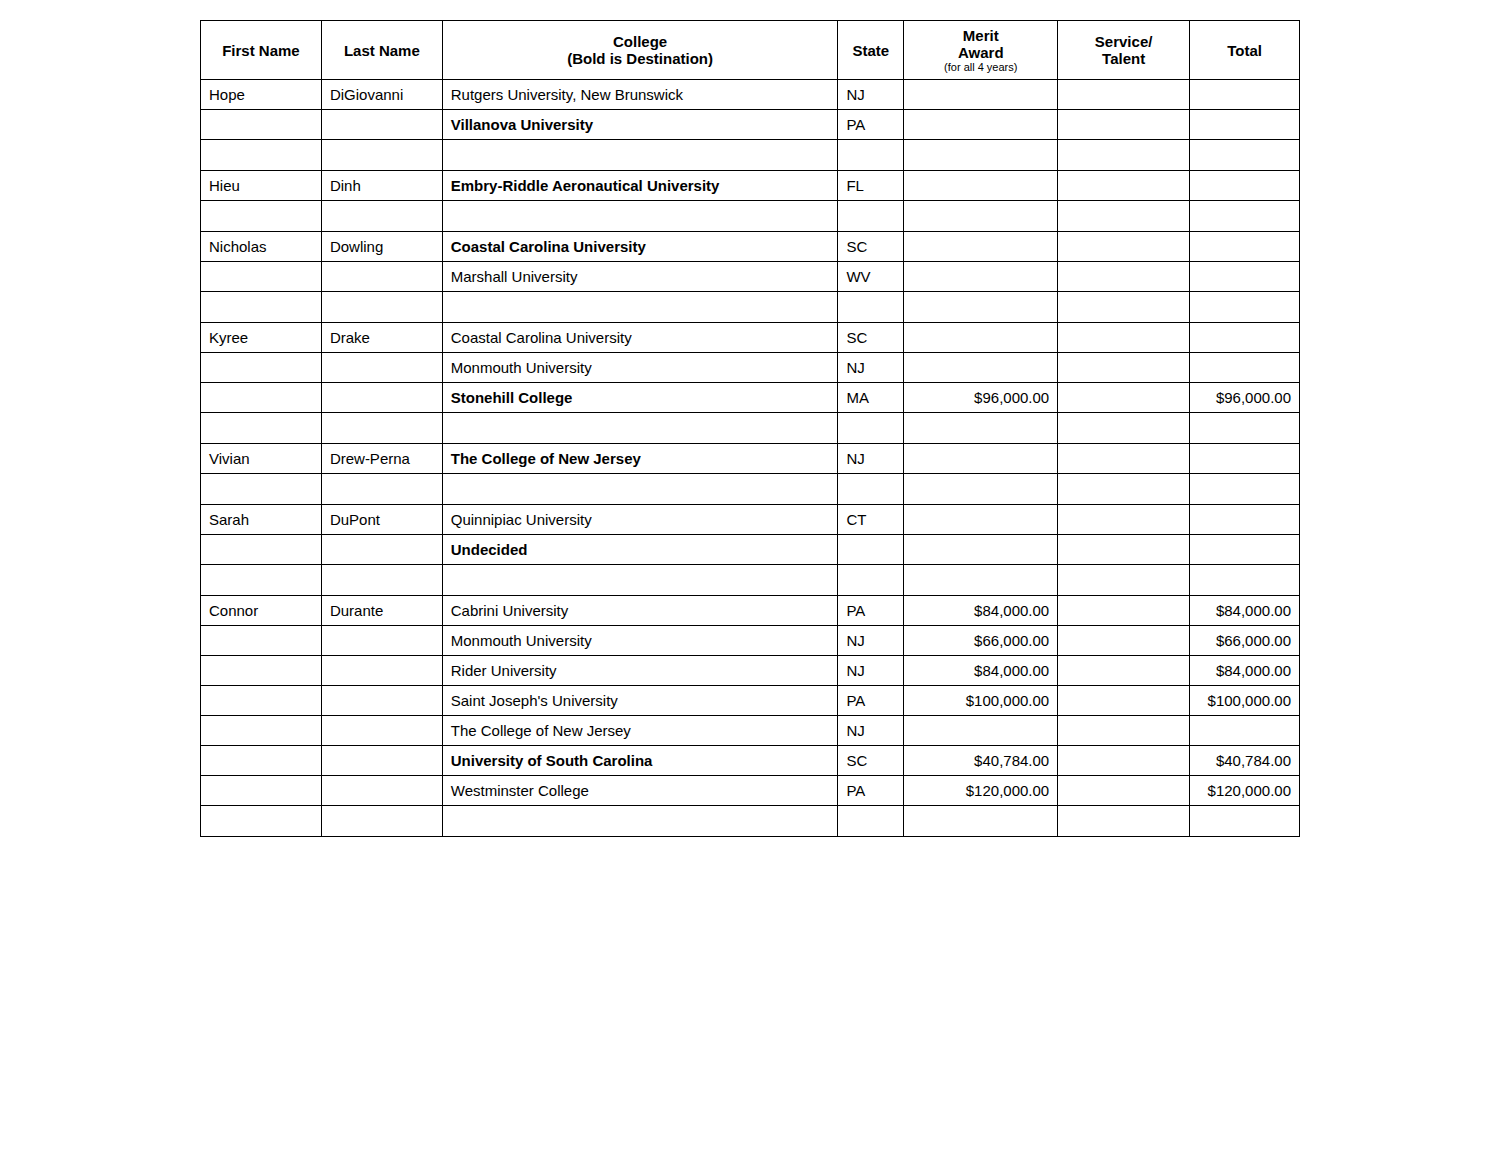| First Name | Last Name | College (Bold is Destination) | State | Merit Award (for all 4 years) | Service/ Talent | Total |
| --- | --- | --- | --- | --- | --- | --- |
| Hope | DiGiovanni | Rutgers University, New Brunswick | NJ | | | |
| | | Villanova University | PA | | | |
| Hieu | Dinh | Embry-Riddle Aeronautical University | FL | | | |
| Nicholas | Dowling | Coastal Carolina University | SC | | | |
| | | Marshall University | WV | | | |
| Kyree | Drake | Coastal Carolina University | SC | | | |
| | | Monmouth University | NJ | | | |
| | | Stonehill College | MA | $96,000.00 | | $96,000.00 |
| Vivian | Drew-Perna | The College of New Jersey | NJ | | | |
| Sarah | DuPont | Quinnipiac University | CT | | | |
| | | Undecided | | | | |
| Connor | Durante | Cabrini University | PA | $84,000.00 | | $84,000.00 |
| | | Monmouth University | NJ | $66,000.00 | | $66,000.00 |
| | | Rider University | NJ | $84,000.00 | | $84,000.00 |
| | | Saint Joseph's University | PA | $100,000.00 | | $100,000.00 |
| | | The College of New Jersey | NJ | | | |
| | | University of South Carolina | SC | $40,784.00 | | $40,784.00 |
| | | Westminster College | PA | $120,000.00 | | $120,000.00 |